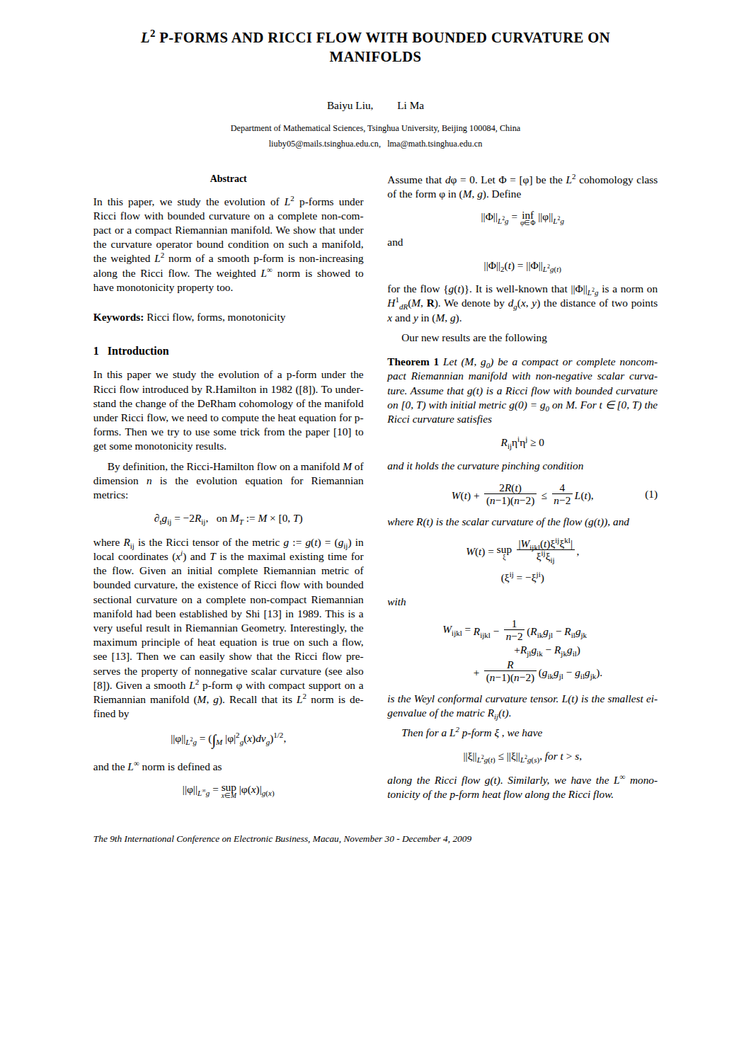L 2 P-FORMS AND RICCI FLOW WITH BOUNDED CURVATURE ON MANIFOLDS
Baiyu Liu, Li Ma
Department of Mathematical Sciences, Tsinghua University, Beijing 100084, China
liuby05@mails.tsinghua.edu.cn, lma@math.tsinghua.edu.cn
Abstract
In this paper, we study the evolution of L2 p-forms under Ricci flow with bounded curvature on a complete non-compact or a compact Riemannian manifold. We show that under the curvature operator bound condition on such a manifold, the weighted L2 norm of a smooth p-form is non-increasing along the Ricci flow. The weighted L∞ norm is showed to have monotonicity property too.
Keywords: Ricci flow, forms, monotonicity
1 Introduction
In this paper we study the evolution of a p-form under the Ricci flow introduced by R.Hamilton in 1982 ([8]). To understand the change of the DeRham cohomology of the manifold under Ricci flow, we need to compute the heat equation for p-forms. Then we try to use some trick from the paper [10] to get some monotonicity results.
By definition, the Ricci-Hamilton flow on a manifold M of dimension n is the evolution equation for Riemannian metrics:
∂tgij = −2Rij, on MT := M × [0, T)
where Rij is the Ricci tensor of the metric g := g(t) = (gij) in local coordinates (xi) and T is the maximal existing time for the flow. Given an initial complete Riemannian metric of bounded curvature, the existence of Ricci flow with bounded sectional curvature on a complete non-compact Riemannian manifold had been established by Shi [13] in 1989. This is a very useful result in Riemannian Geometry. Interestingly, the maximum principle of heat equation is true on such a flow, see [13]. Then we can easily show that the Ricci flow preserves the property of nonnegative scalar curvature (see also [8]). Given a smooth L2 p-form φ with compact support on a Riemannian manifold (M, g). Recall that its L2 norm is defined by
||φ||L2g = (∫M |φ|2g(x)dvg)1/2,
and the L∞ norm is defined as
||φ||L∞g = sup x∈M |φ(x)|g(x)
Assume that dφ = 0. Let Φ = [φ] be the L2 cohomology class of the form φ in (M, g). Define
||Φ||L2g = inf φ∈Φ ||φ||L2g
and
||Φ||2(t) = ||Φ||L2g(t)
for the flow {g(t)}. It is well-known that ||Φ||L2g is a norm on H1dR(M, R). We denote by dg(x, y) the distance of two points x and y in (M, g).
Our new results are the following
Theorem 1 Let (M, g0) be a compact or complete noncompact Riemannian manifold with non-negative scalar curvature. Assume that g(t) is a Ricci flow with bounded curvature on [0, T) with initial metric g(0) = g0 on M. For t ∈ [0, T) the Ricci curvature satisfies
Rijηiηj ≥ 0
and it holds the curvature pinching condition
W(t) + 2R(t)(n−1)(n−2) ≤ 4 n−2 L(t),(1)
where R(t) is the scalar curvature of the flow (g(t)), and
W(t) = sup ξ |Wijkl(t)ξijξkl|ξijξij,
(ξij = −ξji)
with
| W ijkl | = | R ijkl − 1 n −2 ( R ik g jl − R il g jk |
| | | + R jl g ik − R jk g il ) |
| | | + R ( n −1)( n −2) ( g ik g jl − g il g jk ). |
is the Weyl conformal curvature tensor. L(t) is the smallest eigenvalue of the matric Rij(t).
Then for a L2 p-form ξ , we have
||ξ||L2g(t) ≤ ||ξ||L2g(s), for t > s,
along the Ricci flow g(t). Similarly, we have the L∞ monotonicity of the p-form heat flow along the Ricci flow.
The 9th International Conference on Electronic Business, Macau, November 30 - December 4, 2009